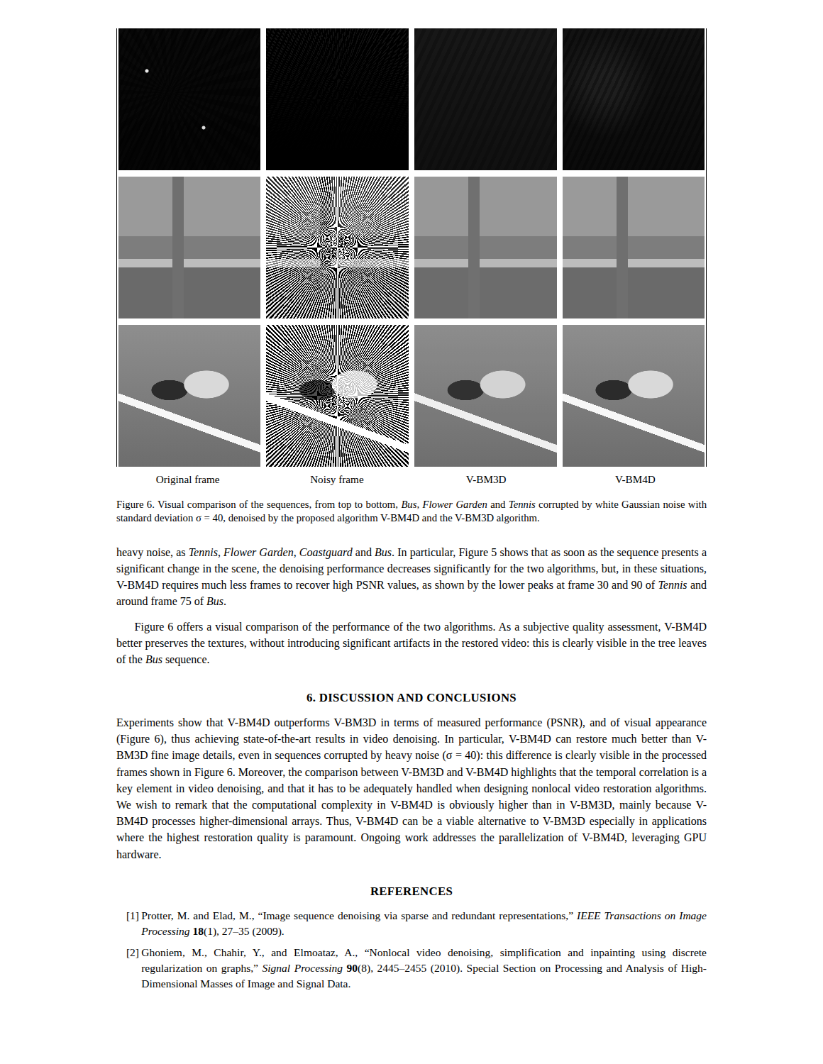Original frame Noisy frame V-BM3D V-BM4D
Figure 6. Visual comparison of the sequences, from top to bottom, Bus, Flower Garden and Tennis corrupted by white Gaussian noise with standard deviation σ = 40, denoised by the proposed algorithm V-BM4D and the V-BM3D algorithm.
heavy noise, as Tennis, Flower Garden, Coastguard and Bus. In particular, Figure 5 shows that as soon as the sequence presents a significant change in the scene, the denoising performance decreases significantly for the two algorithms, but, in these situations, V-BM4D requires much less frames to recover high PSNR values, as shown by the lower peaks at frame 30 and 90 of Tennis and around frame 75 of Bus.
Figure 6 offers a visual comparison of the performance of the two algorithms. As a subjective quality assessment, V-BM4D better preserves the textures, without introducing significant artifacts in the restored video: this is clearly visible in the tree leaves of the Bus sequence.
6. DISCUSSION AND CONCLUSIONS
Experiments show that V-BM4D outperforms V-BM3D in terms of measured performance (PSNR), and of visual appearance (Figure 6), thus achieving state-of-the-art results in video denoising. In particular, V-BM4D can restore much better than V-BM3D fine image details, even in sequences corrupted by heavy noise (σ = 40): this difference is clearly visible in the processed frames shown in Figure 6. Moreover, the comparison between V-BM3D and V-BM4D highlights that the temporal correlation is a key element in video denoising, and that it has to be adequately handled when designing nonlocal video restoration algorithms. We wish to remark that the computational complexity in V-BM4D is obviously higher than in V-BM3D, mainly because V-BM4D processes higher-dimensional arrays. Thus, V-BM4D can be a viable alternative to V-BM3D especially in applications where the highest restoration quality is paramount. Ongoing work addresses the parallelization of V-BM4D, leveraging GPU hardware.
REFERENCES
[1] Protter, M. and Elad, M., “Image sequence denoising via sparse and redundant representations,” IEEE Transactions on Image Processing 18(1), 27–35 (2009).
[2] Ghoniem, M., Chahir, Y., and Elmoataz, A., “Nonlocal video denoising, simplification and inpainting using discrete regularization on graphs,” Signal Processing 90(8), 2445–2455 (2010). Special Section on Processing and Analysis of High-Dimensional Masses of Image and Signal Data.